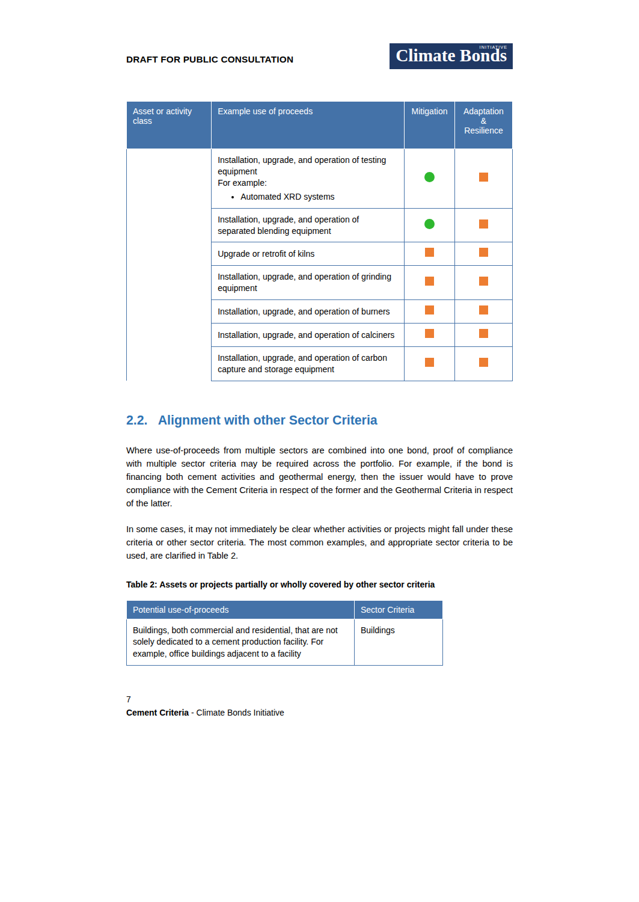DRAFT FOR PUBLIC CONSULTATION
Climate BondsINITIATIVE
| Asset or activity class | Example use of proceeds | Mitigation | Adaptation & Resilience |
| --- | --- | --- | --- |
| | Installation, upgrade, and operation of testing equipment For example: Automated XRD systems | | |
| Installation, upgrade, and operation of separated blending equipment | | |
| Upgrade or retrofit of kilns | | |
| Installation, upgrade, and operation of grinding equipment | | |
| Installation, upgrade, and operation of burners | | |
| Installation, upgrade, and operation of calciners | | |
| Installation, upgrade, and operation of carbon capture and storage equipment | | |
2.2. Alignment with other Sector Criteria
Where use-of-proceeds from multiple sectors are combined into one bond, proof of compliance with multiple sector criteria may be required across the portfolio. For example, if the bond is financing both cement activities and geothermal energy, then the issuer would have to prove compliance with the Cement Criteria in respect of the former and the Geothermal Criteria in respect of the latter.
In some cases, it may not immediately be clear whether activities or projects might fall under these criteria or other sector criteria. The most common examples, and appropriate sector criteria to be used, are clarified in Table 2.
Table 2: Assets or projects partially or wholly covered by other sector criteria
| Potential use-of-proceeds | Sector Criteria |
| --- | --- |
| Buildings, both commercial and residential, that are not solely dedicated to a cement production facility. For example, office buildings adjacent to a facility | Buildings |
7
Cement Criteria - Climate Bonds Initiative